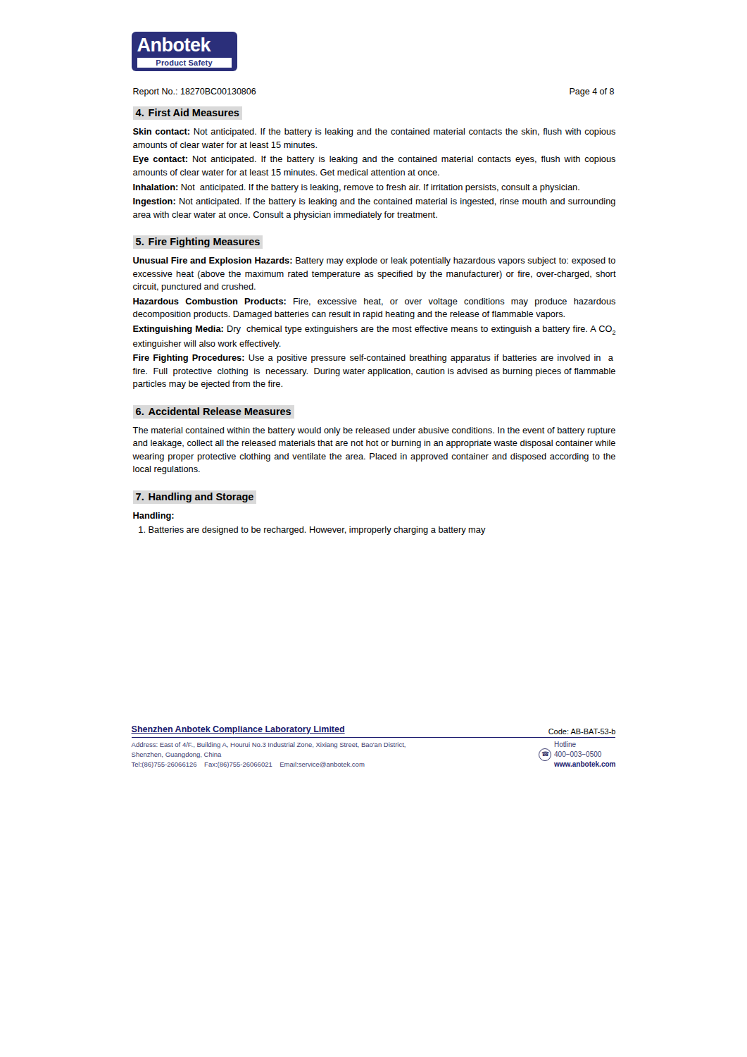Anbotek
Product Safety
Report No.: 18270BC00130806 Page 4 of 8
4. First Aid Measures
Skin contact: Not anticipated. If the battery is leaking and the contained material contacts the skin, flush with copious amounts of clear water for at least 15 minutes.
Eye contact: Not anticipated. If the battery is leaking and the contained material contacts eyes, flush with copious amounts of clear water for at least 15 minutes. Get medical attention at once.
Inhalation: Not anticipated. If the battery is leaking, remove to fresh air. If irritation persists, consult a physician.
Ingestion: Not anticipated. If the battery is leaking and the contained material is ingested, rinse mouth and surrounding area with clear water at once. Consult a physician immediately for treatment.
5. Fire Fighting Measures
Unusual Fire and Explosion Hazards: Battery may explode or leak potentially hazardous vapors subject to: exposed to excessive heat (above the maximum rated temperature as specified by the manufacturer) or fire, over-charged, short circuit, punctured and crushed.
Hazardous Combustion Products: Fire, excessive heat, or over voltage conditions may produce hazardous decomposition products. Damaged batteries can result in rapid heating and the release of flammable vapors.
Extinguishing Media: Dry chemical type extinguishers are the most effective means to extinguish a battery fire. A CO2 extinguisher will also work effectively.
Fire Fighting Procedures: Use a positive pressure self-contained breathing apparatus if batteries are involved in a fire. Full protective clothing is necessary. During water application, caution is advised as burning pieces of flammable particles may be ejected from the fire.
6. Accidental Release Measures
The material contained within the battery would only be released under abusive conditions. In the event of battery rupture and leakage, collect all the released materials that are not hot or burning in an appropriate waste disposal container while wearing proper protective clothing and ventilate the area. Placed in approved container and disposed according to the local regulations.
7. Handling and Storage
Handling:
Batteries are designed to be recharged. However, improperly charging a battery may
Shenzhen Anbotek Compliance Laboratory Limited
Code: AB-BAT-53-b
Address: East of 4/F., Building A, Hourui No.3 Industrial Zone, Xixiang Street, Bao'an District,
Shenzhen, Guangdong, China
Tel:(86)755-26066126 Fax:(86)755-26066021 Email:service@anbotek.com
☎ Hotline 400−003−0500 www.anbotek.com